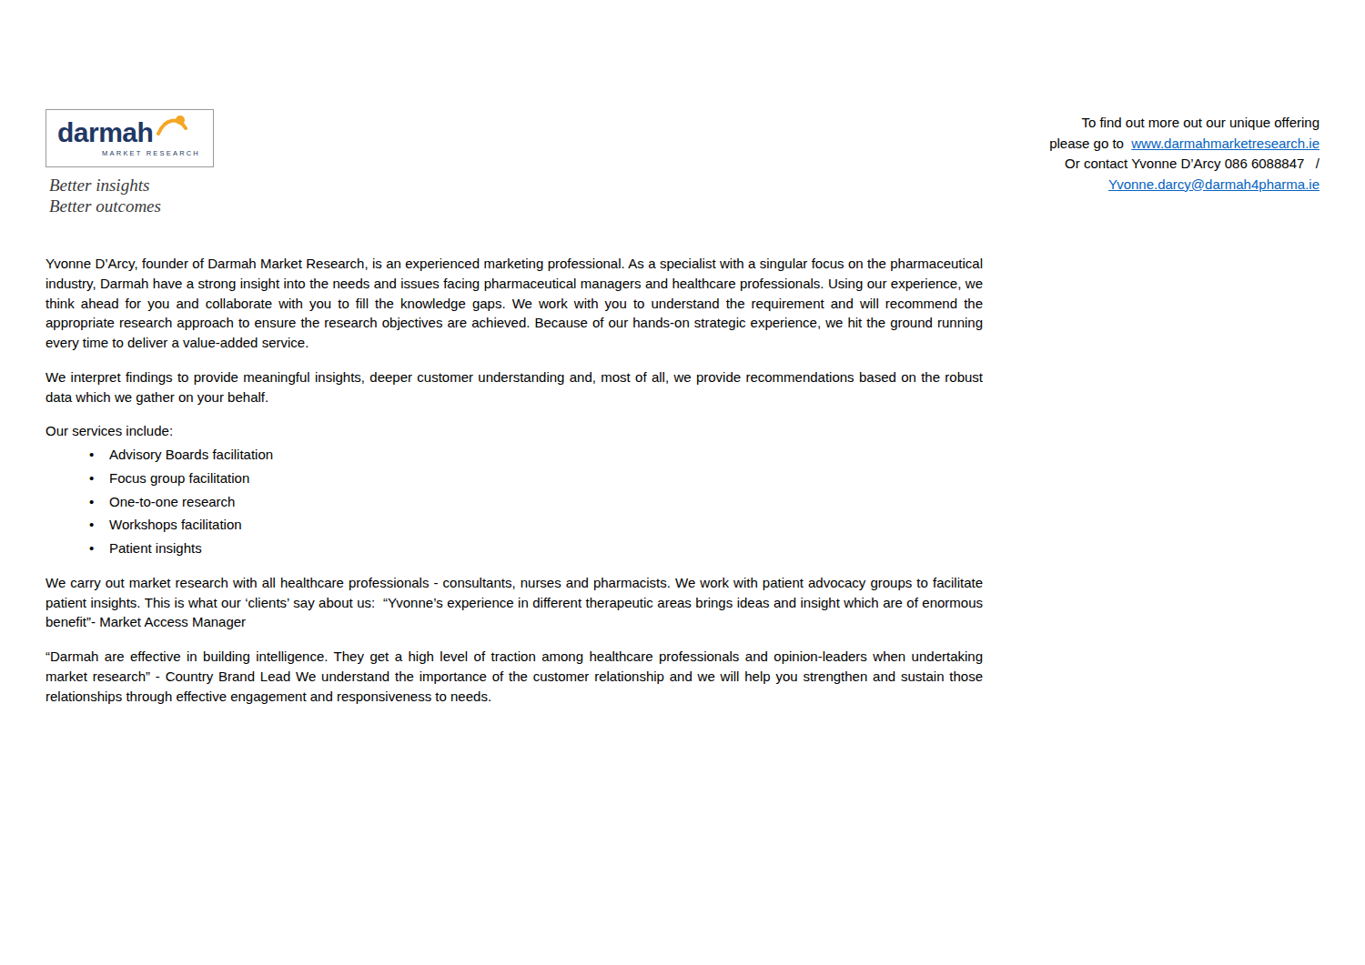darmah
MARKET RESEARCH
Better insights
Better outcomes
To find out more out our unique offering
please go to www.darmahmarketresearch.ie
Or contact Yvonne D’Arcy 086 6088847 /
Yvonne.darcy@darmah4pharma.ie
Yvonne D’Arcy, founder of Darmah Market Research, is an experienced marketing professional. As a specialist with a singular focus on the pharmaceutical industry, Darmah have a strong insight into the needs and issues facing pharmaceutical managers and healthcare professionals. Using our experience, we think ahead for you and collaborate with you to fill the knowledge gaps. We work with you to understand the requirement and will recommend the appropriate research approach to ensure the research objectives are achieved. Because of our hands-on strategic experience, we hit the ground running every time to deliver a value-added service.
We interpret findings to provide meaningful insights, deeper customer understanding and, most of all, we provide recommendations based on the robust data which we gather on your behalf.
Our services include:
Advisory Boards facilitation
Focus group facilitation
One-to-one research
Workshops facilitation
Patient insights
We carry out market research with all healthcare professionals - consultants, nurses and pharmacists. We work with patient advocacy groups to facilitate patient insights. This is what our ‘clients’ say about us: “Yvonne’s experience in different therapeutic areas brings ideas and insight which are of enormous benefit”- Market Access Manager
“Darmah are effective in building intelligence. They get a high level of traction among healthcare professionals and opinion-leaders when undertaking market research” - Country Brand Lead We understand the importance of the customer relationship and we will help you strengthen and sustain those relationships through effective engagement and responsiveness to needs.